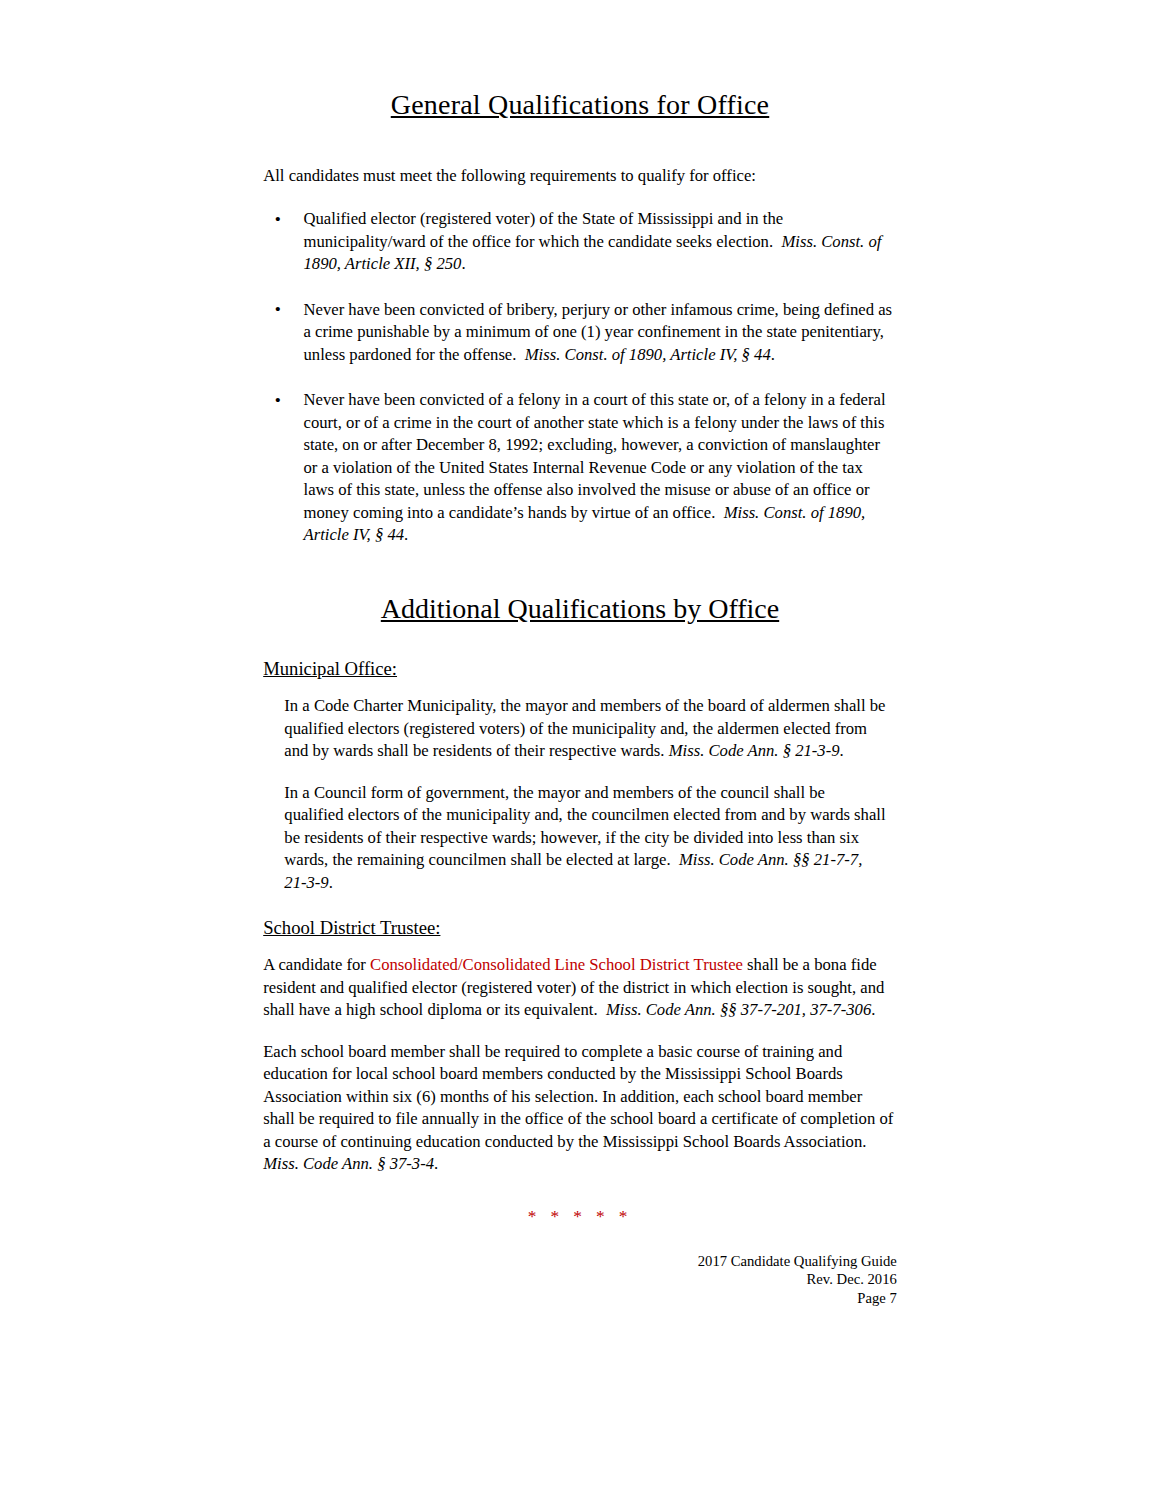General Qualifications for Office
All candidates must meet the following requirements to qualify for office:
Qualified elector (registered voter) of the State of Mississippi and in the municipality/ward of the office for which the candidate seeks election. Miss. Const. of 1890, Article XII, § 250.
Never have been convicted of bribery, perjury or other infamous crime, being defined as a crime punishable by a minimum of one (1) year confinement in the state penitentiary, unless pardoned for the offense. Miss. Const. of 1890, Article IV, § 44.
Never have been convicted of a felony in a court of this state or, of a felony in a federal court, or of a crime in the court of another state which is a felony under the laws of this state, on or after December 8, 1992; excluding, however, a conviction of manslaughter or a violation of the United States Internal Revenue Code or any violation of the tax laws of this state, unless the offense also involved the misuse or abuse of an office or money coming into a candidate’s hands by virtue of an office. Miss. Const. of 1890, Article IV, § 44.
Additional Qualifications by Office
Municipal Office:
In a Code Charter Municipality, the mayor and members of the board of aldermen shall be qualified electors (registered voters) of the municipality and, the aldermen elected from and by wards shall be residents of their respective wards. Miss. Code Ann. § 21-3-9.
In a Council form of government, the mayor and members of the council shall be qualified electors of the municipality and, the councilmen elected from and by wards shall be residents of their respective wards; however, if the city be divided into less than six wards, the remaining councilmen shall be elected at large. Miss. Code Ann. §§ 21-7-7, 21-3-9.
School District Trustee:
A candidate for Consolidated/Consolidated Line School District Trustee shall be a bona fide resident and qualified elector (registered voter) of the district in which election is sought, and shall have a high school diploma or its equivalent. Miss. Code Ann. §§ 37-7-201, 37-7-306.
Each school board member shall be required to complete a basic course of training and education for local school board members conducted by the Mississippi School Boards Association within six (6) months of his selection. In addition, each school board member shall be required to file annually in the office of the school board a certificate of completion of a course of continuing education conducted by the Mississippi School Boards Association. Miss. Code Ann. § 37-3-4.
* * * * *
2017 Candidate Qualifying Guide
Rev. Dec. 2016
Page 7